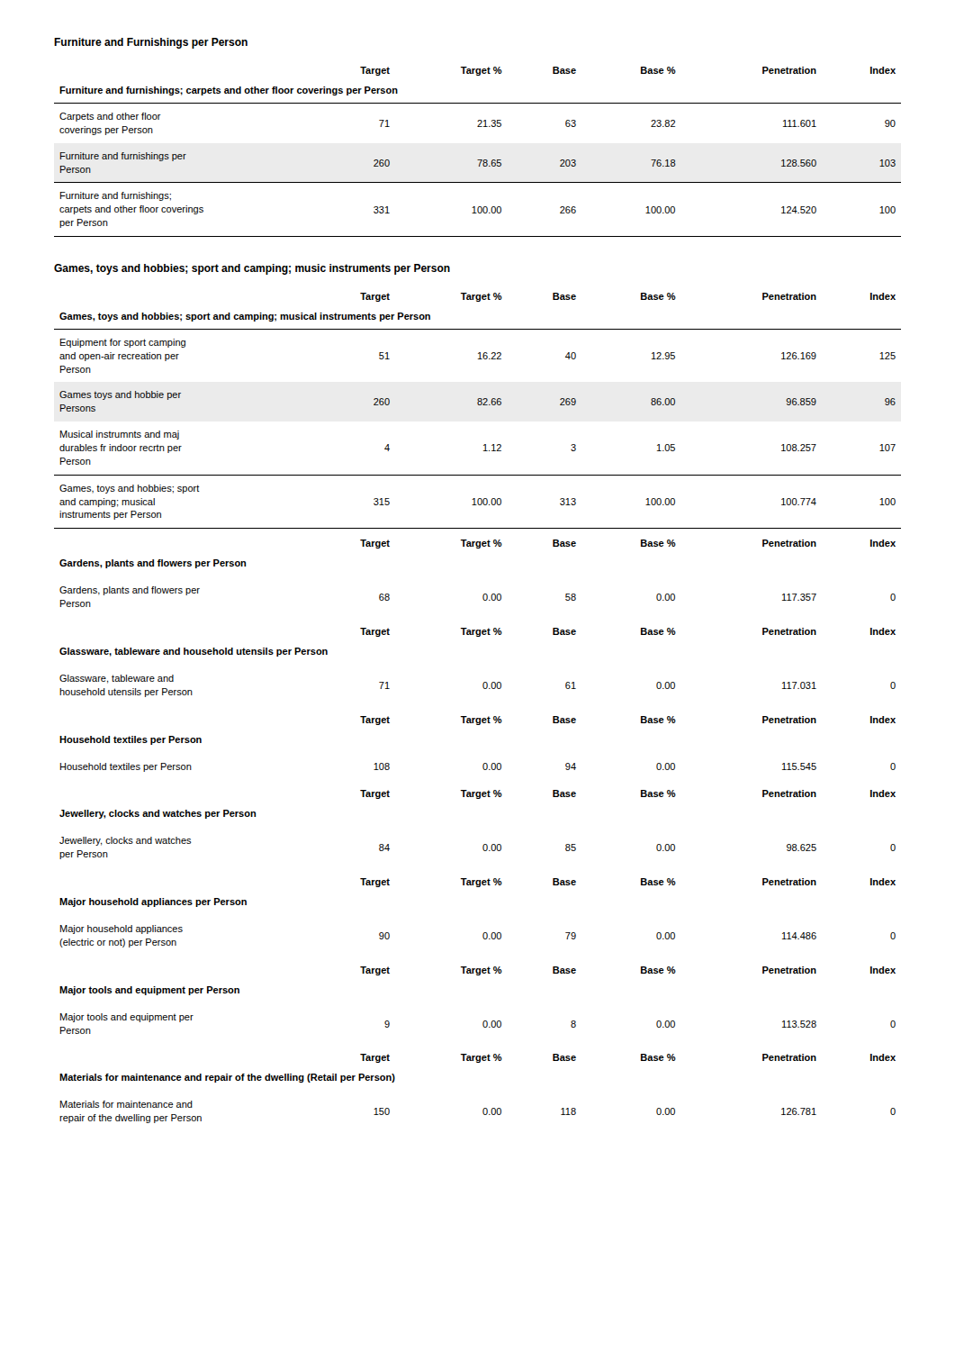Furniture and Furnishings per Person
| | Target | Target % | Base | Base % | Penetration | Index |
| --- | --- | --- | --- | --- | --- | --- |
| Furniture and furnishings; carpets and other floor coverings per Person |
| Carpets and other floor coverings per Person | 71 | 21.35 | 63 | 23.82 | 111.601 | 90 |
| Furniture and furnishings per Person | 260 | 78.65 | 203 | 76.18 | 128.560 | 103 |
| Furniture and furnishings; carpets and other floor coverings per Person | 331 | 100.00 | 266 | 100.00 | 124.520 | 100 |
Games, toys and hobbies; sport and camping; music instruments per Person
| | Target | Target % | Base | Base % | Penetration | Index |
| --- | --- | --- | --- | --- | --- | --- |
| Games, toys and hobbies; sport and camping; musical instruments per Person |
| Equipment for sport camping and open-air recreation per Person | 51 | 16.22 | 40 | 12.95 | 126.169 | 125 |
| Games toys and hobbie per Persons | 260 | 82.66 | 269 | 86.00 | 96.859 | 96 |
| Musical instrumnts and maj durables fr indoor recrtn per Person | 4 | 1.12 | 3 | 1.05 | 108.257 | 107 |
| Games, toys and hobbies; sport and camping; musical instruments per Person | 315 | 100.00 | 313 | 100.00 | 100.774 | 100 |
| | Target | Target % | Base | Base % | Penetration | Index |
| --- | --- | --- | --- | --- | --- | --- |
| Gardens, plants and flowers per Person |
| Gardens, plants and flowers per Person | 68 | 0.00 | 58 | 0.00 | 117.357 | 0 |
| | Target | Target % | Base | Base % | Penetration | Index |
| --- | --- | --- | --- | --- | --- | --- |
| Glassware, tableware and household utensils per Person |
| Glassware, tableware and household utensils per Person | 71 | 0.00 | 61 | 0.00 | 117.031 | 0 |
| | Target | Target % | Base | Base % | Penetration | Index |
| --- | --- | --- | --- | --- | --- | --- |
| Household textiles per Person |
| Household textiles per Person | 108 | 0.00 | 94 | 0.00 | 115.545 | 0 |
| | Target | Target % | Base | Base % | Penetration | Index |
| --- | --- | --- | --- | --- | --- | --- |
| Jewellery, clocks and watches per Person |
| Jewellery, clocks and watches per Person | 84 | 0.00 | 85 | 0.00 | 98.625 | 0 |
| | Target | Target % | Base | Base % | Penetration | Index |
| --- | --- | --- | --- | --- | --- | --- |
| Major household appliances per Person |
| Major household appliances (electric or not) per Person | 90 | 0.00 | 79 | 0.00 | 114.486 | 0 |
| | Target | Target % | Base | Base % | Penetration | Index |
| --- | --- | --- | --- | --- | --- | --- |
| Major tools and equipment per Person |
| Major tools and equipment per Person | 9 | 0.00 | 8 | 0.00 | 113.528 | 0 |
| | Target | Target % | Base | Base % | Penetration | Index |
| --- | --- | --- | --- | --- | --- | --- |
| Materials for maintenance and repair of the dwelling (Retail per Person) |
| Materials for maintenance and repair of the dwelling per Person | 150 | 0.00 | 118 | 0.00 | 126.781 | 0 |